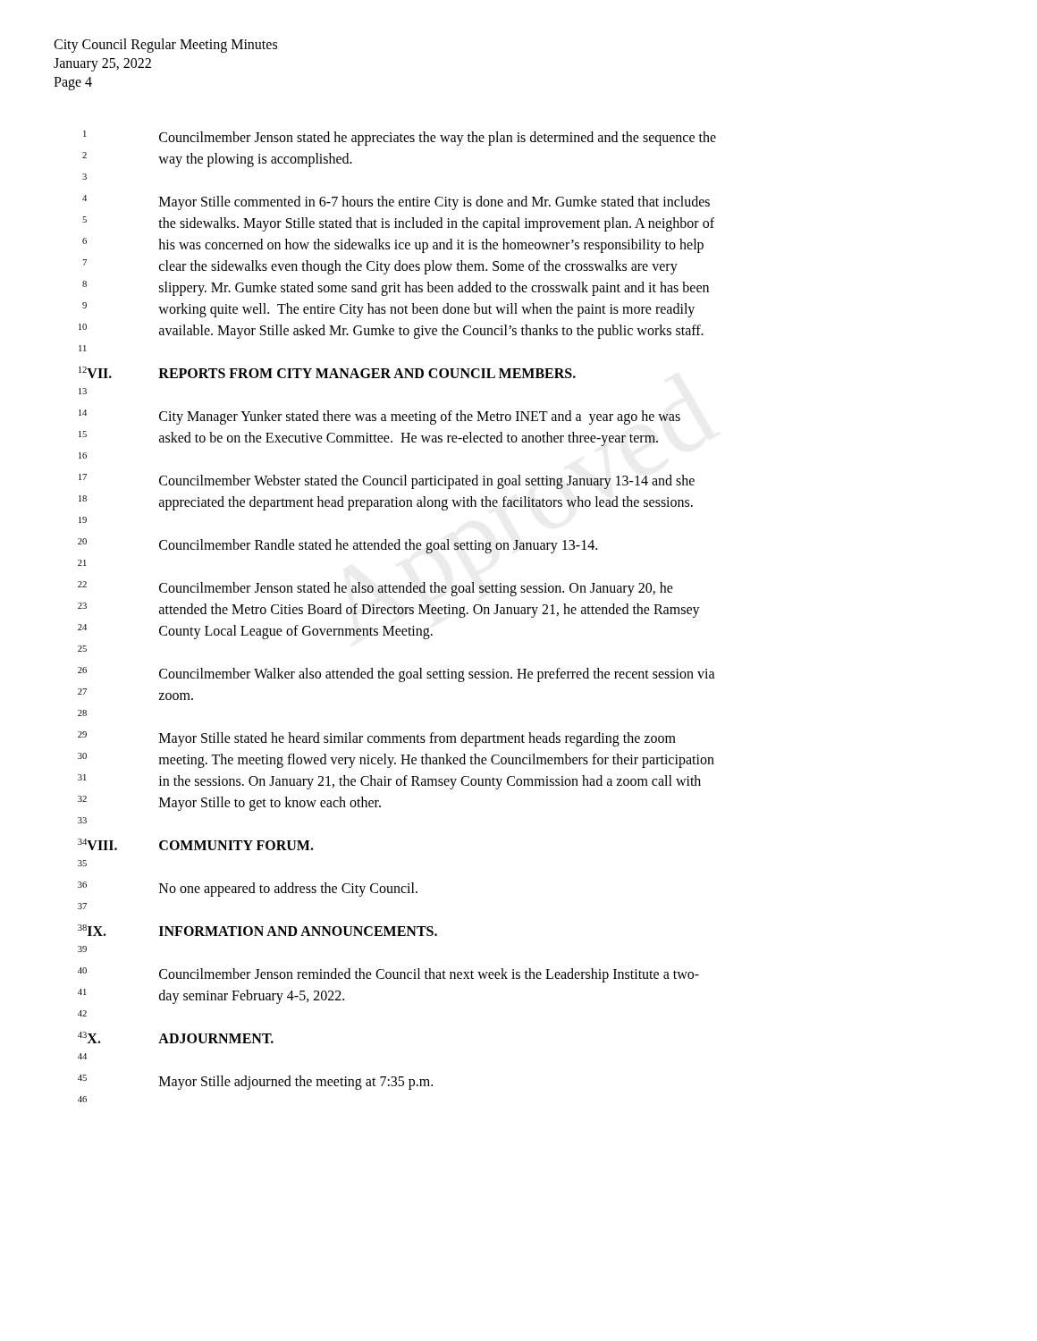Approved
City Council Regular Meeting Minutes
January 25, 2022
Page 4
| 1 | | Councilmember Jenson stated he appreciates the way the plan is determined and the sequence the |
| 2 | | way the plowing is accomplished. |
| 3 | | |
| 4 | | Mayor Stille commented in 6-7 hours the entire City is done and Mr. Gumke stated that includes |
| 5 | | the sidewalks. Mayor Stille stated that is included in the capital improvement plan. A neighbor of |
| 6 | | his was concerned on how the sidewalks ice up and it is the homeowner’s responsibility to help |
| 7 | | clear the sidewalks even though the City does plow them. Some of the crosswalks are very |
| 8 | | slippery. Mr. Gumke stated some sand grit has been added to the crosswalk paint and it has been |
| 9 | | working quite well. The entire City has not been done but will when the paint is more readily |
| 10 | | available. Mayor Stille asked Mr. Gumke to give the Council’s thanks to the public works staff. |
| 11 | | |
| 12 | VII. | REPORTS FROM CITY MANAGER AND COUNCIL MEMBERS. |
| 13 | | |
| 14 | | City Manager Yunker stated there was a meeting of the Metro INET and a year ago he was |
| 15 | | asked to be on the Executive Committee. He was re-elected to another three-year term. |
| 16 | | |
| 17 | | Councilmember Webster stated the Council participated in goal setting January 13-14 and she |
| 18 | | appreciated the department head preparation along with the facilitators who lead the sessions. |
| 19 | | |
| 20 | | Councilmember Randle stated he attended the goal setting on January 13-14. |
| 21 | | |
| 22 | | Councilmember Jenson stated he also attended the goal setting session. On January 20, he |
| 23 | | attended the Metro Cities Board of Directors Meeting. On January 21, he attended the Ramsey |
| 24 | | County Local League of Governments Meeting. |
| 25 | | |
| 26 | | Councilmember Walker also attended the goal setting session. He preferred the recent session via |
| 27 | | zoom. |
| 28 | | |
| 29 | | Mayor Stille stated he heard similar comments from department heads regarding the zoom |
| 30 | | meeting. The meeting flowed very nicely. He thanked the Councilmembers for their participation |
| 31 | | in the sessions. On January 21, the Chair of Ramsey County Commission had a zoom call with |
| 32 | | Mayor Stille to get to know each other. |
| 33 | | |
| 34 | VIII. | COMMUNITY FORUM. |
| 35 | | |
| 36 | | No one appeared to address the City Council. |
| 37 | | |
| 38 | IX. | INFORMATION AND ANNOUNCEMENTS. |
| 39 | | |
| 40 | | Councilmember Jenson reminded the Council that next week is the Leadership Institute a two- |
| 41 | | day seminar February 4-5, 2022. |
| 42 | | |
| 43 | X. | ADJOURNMENT. |
| 44 | | |
| 45 | | Mayor Stille adjourned the meeting at 7:35 p.m. |
| 46 | | |